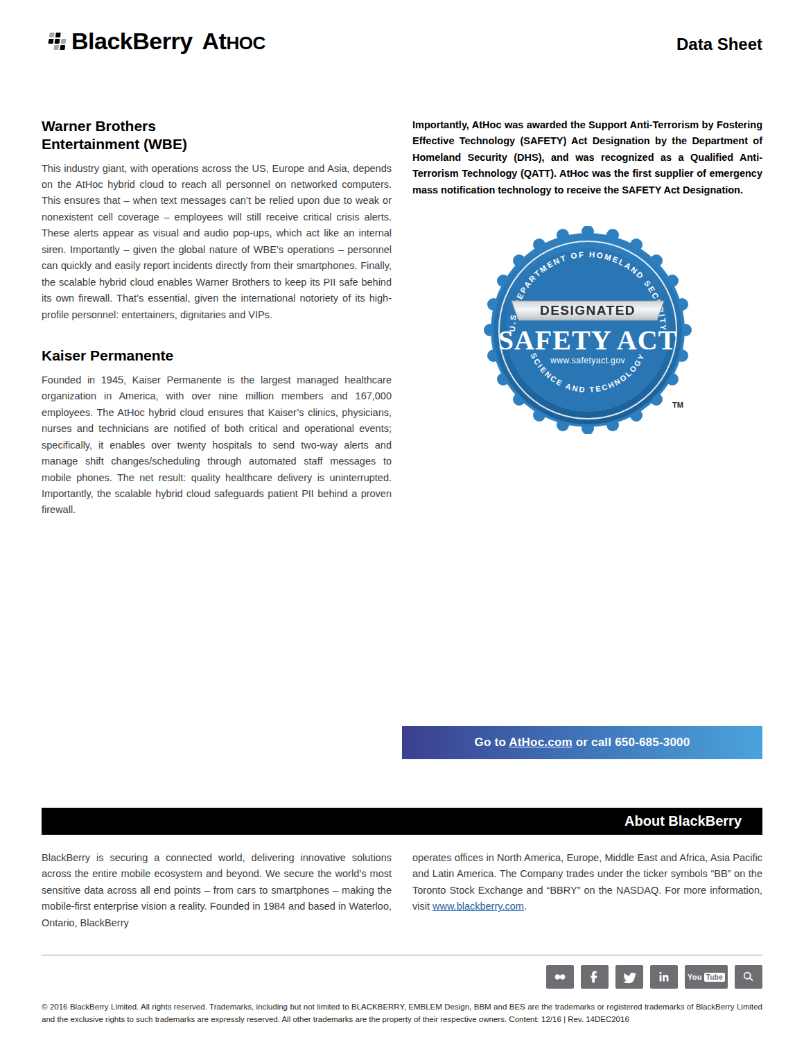BlackBerry
AtHoc
Data Sheet
Warner Brothers
Entertainment (WBE)
This industry giant, with operations across the US, Europe and Asia, depends on the AtHoc hybrid cloud to reach all personnel on networked computers. This ensures that – when text messages can’t be relied upon due to weak or nonexistent cell coverage – employees will still receive critical crisis alerts. These alerts appear as visual and audio pop-ups, which act like an internal siren. Importantly – given the global nature of WBE’s operations – personnel can quickly and easily report incidents directly from their smartphones. Finally, the scalable hybrid cloud enables Warner Brothers to keep its PII safe behind its own firewall. That’s essential, given the international notoriety of its high-profile personnel: entertainers, dignitaries and VIPs.
Kaiser Permanente
Founded in 1945, Kaiser Permanente is the largest managed healthcare organization in America, with over nine million members and 167,000 employees. The AtHoc hybrid cloud ensures that Kaiser’s clinics, physicians, nurses and technicians are notified of both critical and operational events; specifically, it enables over twenty hospitals to send two-way alerts and manage shift changes/scheduling through automated staff messages to mobile phones. The net result: quality healthcare delivery is uninterrupted. Importantly, the scalable hybrid cloud safeguards patient PII behind a proven firewall.
Importantly, AtHoc was awarded the Support Anti-Terrorism by Fostering Effective Technology (SAFETY) Act Designation by the Department of Homeland Security (DHS), and was recognized as a Qualified Anti-Terrorism Technology (QATT). AtHoc was the first supplier of emergency mass notification technology to receive the SAFETY Act Designation.
U.S. DEPARTMENT OF HOMELAND SECURITY SCIENCE AND TECHNOLOGY DESIGNATED SAFETY ACT www.safetyact.gov TM
Go to AtHoc.com or call 650-685-3000
About BlackBerry
BlackBerry is securing a connected world, delivering innovative solutions across the entire mobile ecosystem and beyond. We secure the world’s most sensitive data across all end points – from cars to smartphones – making the mobile-first enterprise vision a reality. Founded in 1984 and based in Waterloo, Ontario, BlackBerry
operates offices in North America, Europe, Middle East and Africa, Asia Pacific and Latin America. The Company trades under the ticker symbols “BB” on the Toronto Stock Exchange and “BBRY” on the NASDAQ. For more information, visit www.blackberry.com.
YouTube
© 2016 BlackBerry Limited. All rights reserved. Trademarks, including but not limited to BLACKBERRY, EMBLEM Design, BBM and BES are the trademarks or registered trademarks of BlackBerry Limited and the exclusive rights to such trademarks are expressly reserved. All other trademarks are the property of their respective owners. Content: 12/16 | Rev. 14DEC2016